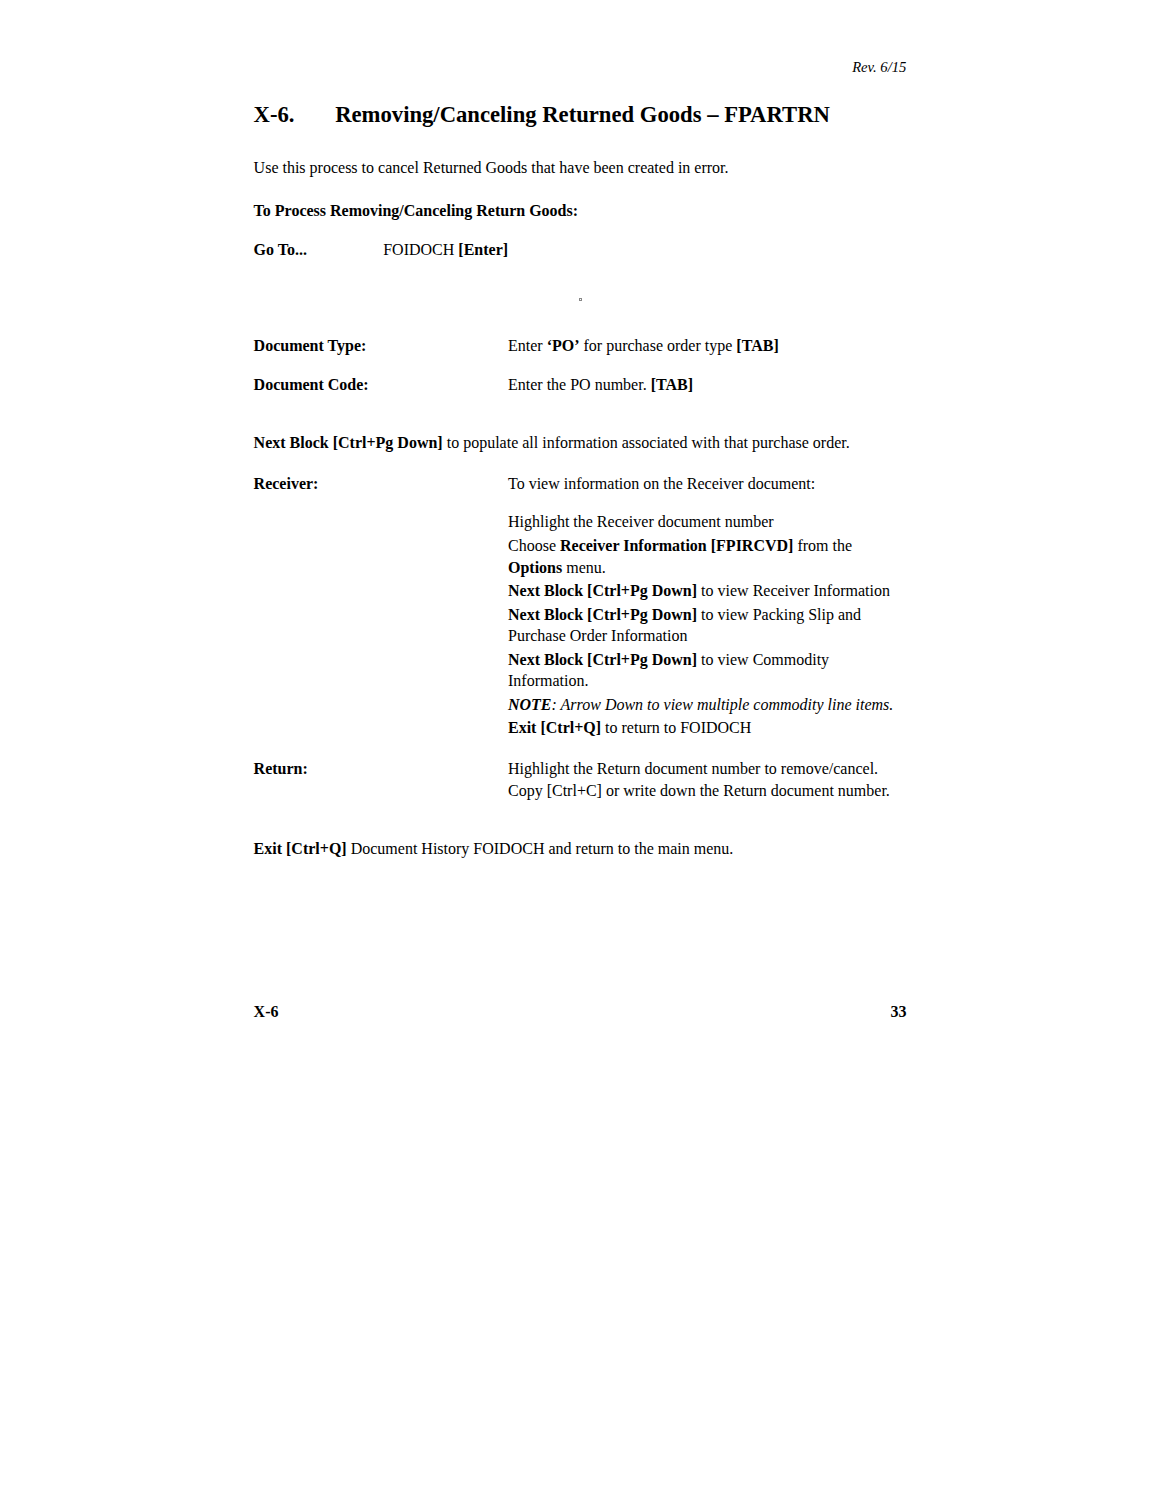Rev. 6/15
X-6. Removing/Canceling Returned Goods – FPARTRN
Use this process to cancel Returned Goods that have been created in error.
To Process Removing/Canceling Return Goods:
Go To... FOIDOCH [Enter]
| Document Type: | Enter ‘PO’ for purchase order type [TAB] |
| Document Code: | Enter the PO number. [TAB] |
Next Block [Ctrl+Pg Down] to populate all information associated with that purchase order.
| Receiver : | To view information on the Receiver document: |
| | Highlight the Receiver document number Choose Receiver Information [FPIRCVD] from the Options menu. Next Block [Ctrl+Pg Down] to view Receiver Information Next Block [Ctrl+Pg Down] to view Packing Slip and Purchase Order Information Next Block [Ctrl+Pg Down] to view Commodity Information. NOTE : Arrow Down to view multiple commodity line items. Exit [Ctrl+Q] to return to FOIDOCH |
| Return: | Highlight the Return document number to remove/cancel. Copy [Ctrl+C] or write down the Return document number. |
Exit [Ctrl+Q] Document History FOIDOCH and return to the main menu.
X-6 33